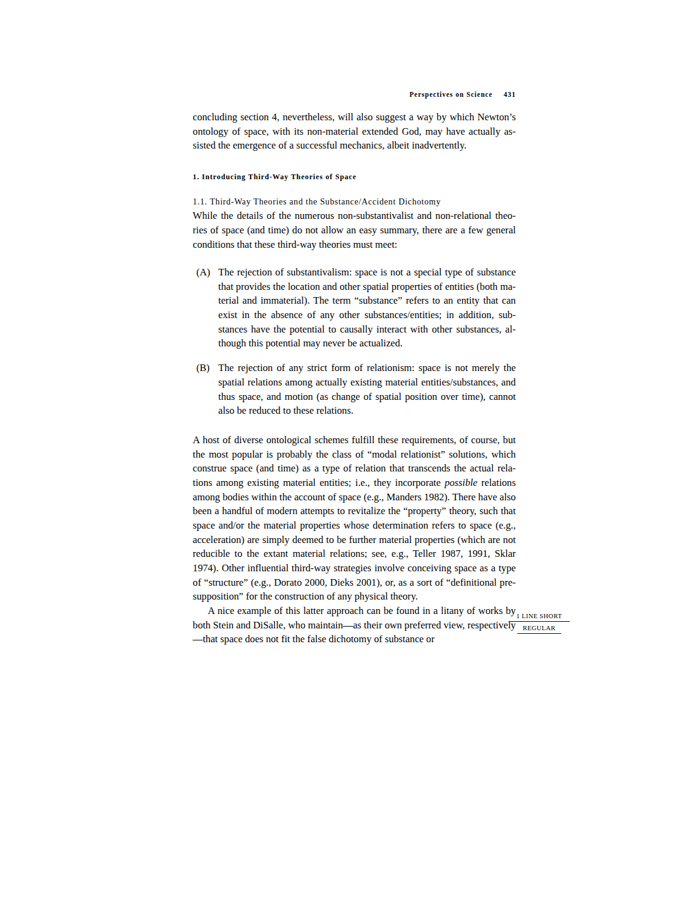Perspectives on Science431
concluding section 4, nevertheless, will also suggest a way by which Newton’s ontology of space, with its non-material extended God, may have actually assisted the emergence of a successful mechanics, albeit inadvertently.
1. Introducing Third-Way Theories of Space
1.1. Third-Way Theories and the Substance/Accident Dichotomy
While the details of the numerous non-substantivalist and non-relational theories of space (and time) do not allow an easy summary, there are a few general conditions that these third-way theories must meet:
(A) The rejection of substantivalism: space is not a special type of substance that provides the location and other spatial properties of entities (both material and immaterial). The term “substance” refers to an entity that can exist in the absence of any other substances/entities; in addition, substances have the potential to causally interact with other substances, although this potential may never be actualized.
(B) The rejection of any strict form of relationism: space is not merely the spatial relations among actually existing material entities/substances, and thus space, and motion (as change of spatial position over time), cannot also be reduced to these relations.
A host of diverse ontological schemes fulfill these requirements, of course, but the most popular is probably the class of “modal relationist” solutions, which construe space (and time) as a type of relation that transcends the actual relations among existing material entities; i.e., they incorporate possible relations among bodies within the account of space (e.g., Manders 1982). There have also been a handful of modern attempts to revitalize the “property” theory, such that space and/or the material properties whose determination refers to space (e.g., acceleration) are simply deemed to be further material properties (which are not reducible to the extant material relations; see, e.g., Teller 1987, 1991, Sklar 1974). Other influential third-way strategies involve conceiving space as a type of “structure” (e.g., Dorato 2000, Dieks 2001), or, as a sort of “definitional presupposition” for the construction of any physical theory.
A nice example of this latter approach can be found in a litany of works by both Stein and DiSalle, who maintain—as their own preferred view, respectively—that space does not fit the false dichotomy of substance or
1 LINE SHORT
REGULAR